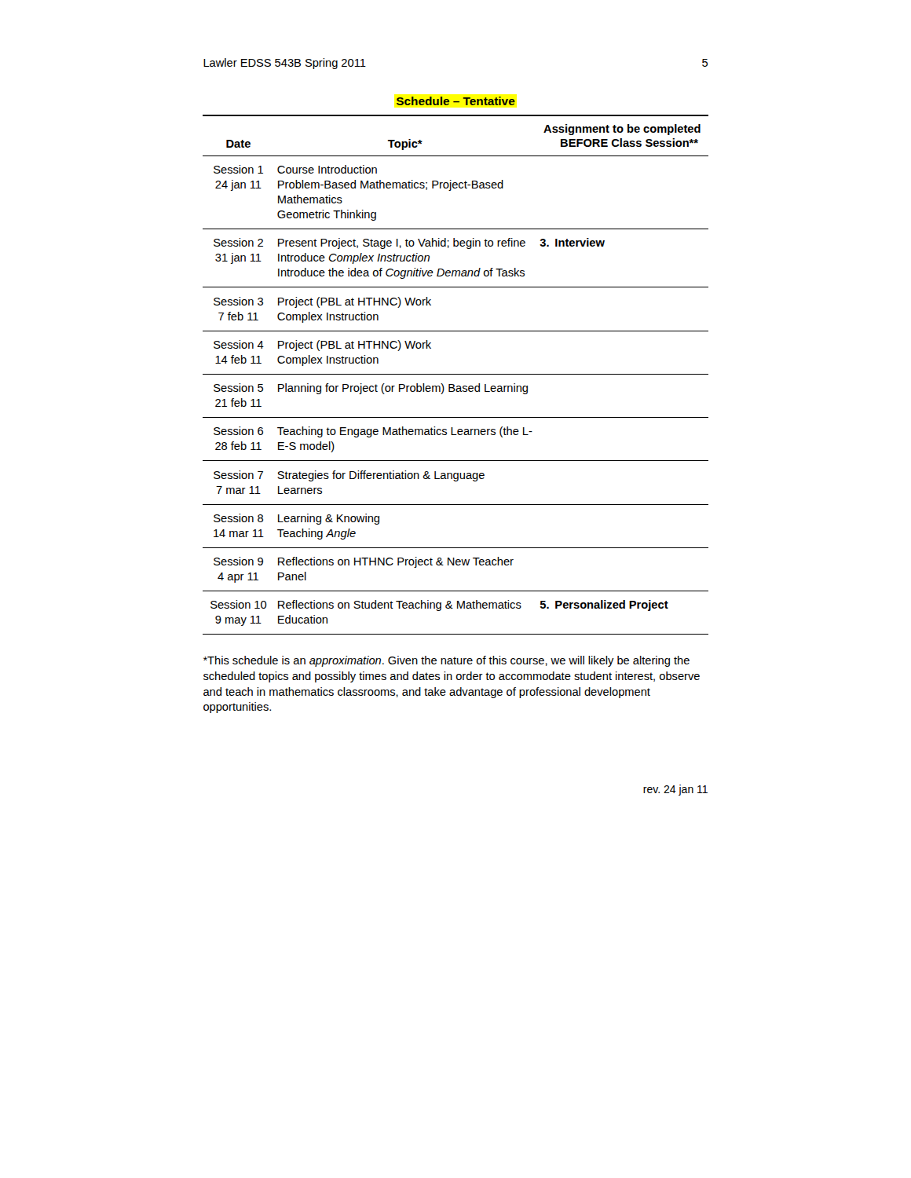Lawler EDSS 543B Spring 2011
5
Schedule – Tentative
| Date | Topic* | Assignment to be completed BEFORE Class Session** |
| --- | --- | --- |
| Session 1 24 jan 11 | Course Introduction Problem-Based Mathematics; Project-Based Mathematics Geometric Thinking | |
| Session 2 31 jan 11 | Present Project, Stage I, to Vahid; begin to refine Introduce Complex Instruction Introduce the idea of Cognitive Demand of Tasks | 3. Interview |
| Session 3 7 feb 11 | Project (PBL at HTHNC) Work Complex Instruction | |
| Session 4 14 feb 11 | Project (PBL at HTHNC) Work Complex Instruction | |
| Session 5 21 feb 11 | Planning for Project (or Problem) Based Learning | |
| Session 6 28 feb 11 | Teaching to Engage Mathematics Learners (the L-E-S model) | |
| Session 7 7 mar 11 | Strategies for Differentiation & Language Learners | |
| Session 8 14 mar 11 | Learning & Knowing Teaching Angle | |
| Session 9 4 apr 11 | Reflections on HTHNC Project & New Teacher Panel | |
| Session 10 9 may 11 | Reflections on Student Teaching & Mathematics Education | 5. Personalized Project |
*This schedule is an approximation. Given the nature of this course, we will likely be altering the scheduled topics and possibly times and dates in order to accommodate student interest, observe and teach in mathematics classrooms, and take advantage of professional development opportunities.
rev. 24 jan 11